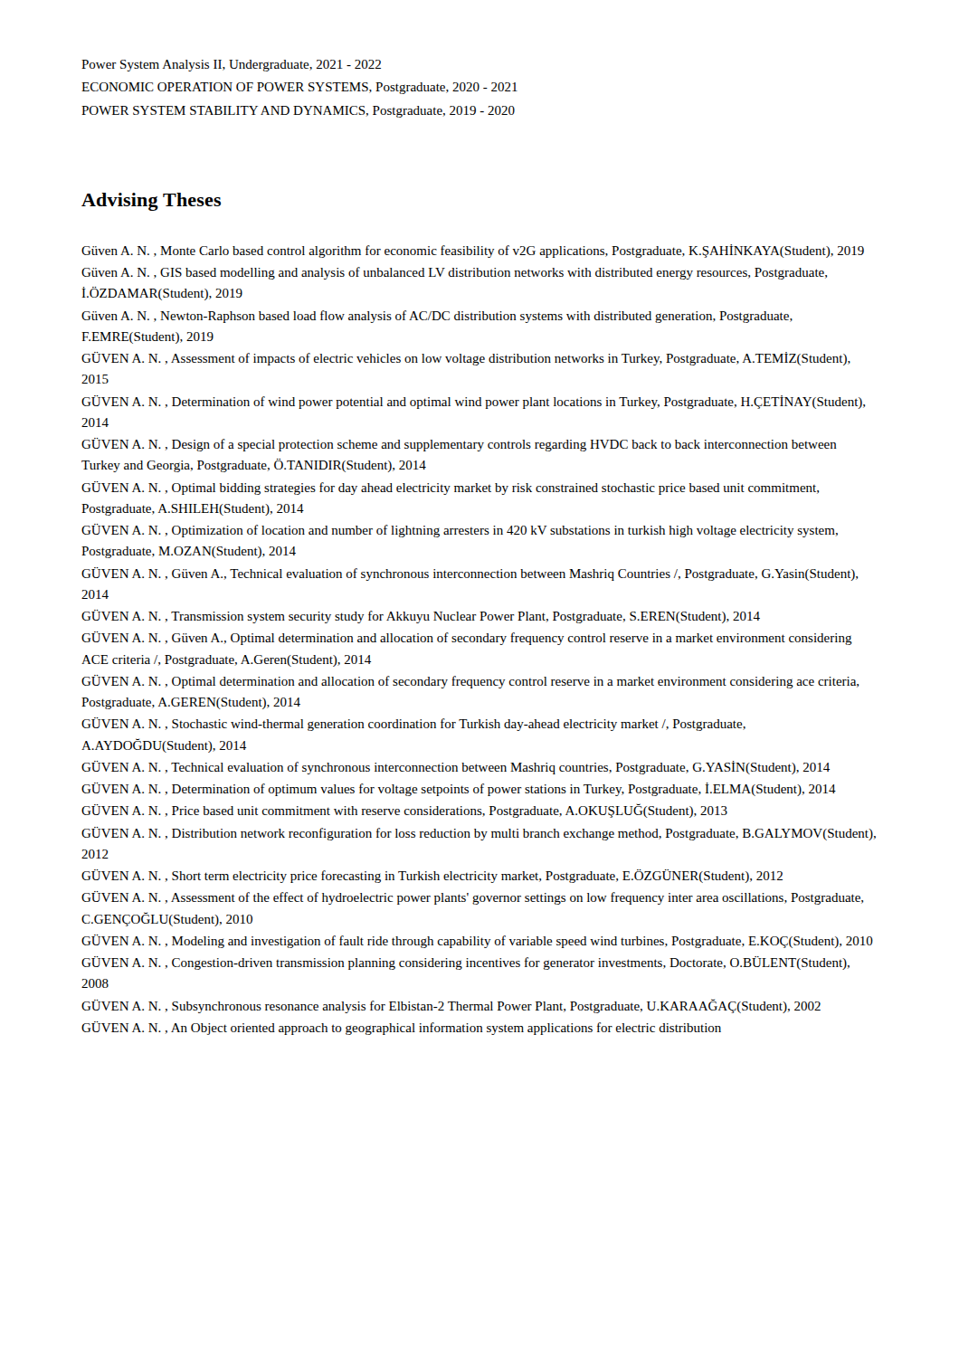Power System Analysis II, Undergraduate, 2021 - 2022
ECONOMIC OPERATION OF POWER SYSTEMS, Postgraduate, 2020 - 2021
POWER SYSTEM STABILITY AND DYNAMICS, Postgraduate, 2019 - 2020
Advising Theses
Güven A. N. , Monte Carlo based control algorithm for economic feasibility of v2G applications, Postgraduate, K.ŞAHİNKAYA(Student), 2019
Güven A. N. , GIS based modelling and analysis of unbalanced LV distribution networks with distributed energy resources, Postgraduate, İ.ÖZDAMAR(Student), 2019
Güven A. N. , Newton-Raphson based load flow analysis of AC/DC distribution systems with distributed generation, Postgraduate, F.EMRE(Student), 2019
GÜVEN A. N. , Assessment of impacts of electric vehicles on low voltage distribution networks in Turkey, Postgraduate, A.TEMİZ(Student), 2015
GÜVEN A. N. , Determination of wind power potential and optimal wind power plant locations in Turkey, Postgraduate, H.ÇETİNAY(Student), 2014
GÜVEN A. N. , Design of a special protection scheme and supplementary controls regarding HVDC back to back interconnection between Turkey and Georgia, Postgraduate, Ö.TANIDIR(Student), 2014
GÜVEN A. N. , Optimal bidding strategies for day ahead electricity market by risk constrained stochastic price based unit commitment, Postgraduate, A.SHILEH(Student), 2014
GÜVEN A. N. , Optimization of location and number of lightning arresters in 420 kV substations in turkish high voltage electricity system, Postgraduate, M.OZAN(Student), 2014
GÜVEN A. N. , Güven A., Technical evaluation of synchronous interconnection between Mashriq Countries /, Postgraduate, G.Yasin(Student), 2014
GÜVEN A. N. , Transmission system security study for Akkuyu Nuclear Power Plant, Postgraduate, S.EREN(Student), 2014
GÜVEN A. N. , Güven A., Optimal determination and allocation of secondary frequency control reserve in a market environment considering ACE criteria /, Postgraduate, A.Geren(Student), 2014
GÜVEN A. N. , Optimal determination and allocation of secondary frequency control reserve in a market environment considering ace criteria, Postgraduate, A.GEREN(Student), 2014
GÜVEN A. N. , Stochastic wind-thermal generation coordination for Turkish day-ahead electricity market /, Postgraduate, A.AYDOĞDU(Student), 2014
GÜVEN A. N. , Technical evaluation of synchronous interconnection between Mashriq countries, Postgraduate, G.YASİN(Student), 2014
GÜVEN A. N. , Determination of optimum values for voltage setpoints of power stations in Turkey, Postgraduate, İ.ELMA(Student), 2014
GÜVEN A. N. , Price based unit commitment with reserve considerations, Postgraduate, A.OKUŞLUĞ(Student), 2013
GÜVEN A. N. , Distribution network reconfiguration for loss reduction by multi branch exchange method, Postgraduate, B.GALYMOV(Student), 2012
GÜVEN A. N. , Short term electricity price forecasting in Turkish electricity market, Postgraduate, E.ÖZGÜNER(Student), 2012
GÜVEN A. N. , Assessment of the effect of hydroelectric power plants' governor settings on low frequency inter area oscillations, Postgraduate, C.GENÇOĞLU(Student), 2010
GÜVEN A. N. , Modeling and investigation of fault ride through capability of variable speed wind turbines, Postgraduate, E.KOÇ(Student), 2010
GÜVEN A. N. , Congestion-driven transmission planning considering incentives for generator investments, Doctorate, O.BÜLENT(Student), 2008
GÜVEN A. N. , Subsynchronous resonance analysis for Elbistan-2 Thermal Power Plant, Postgraduate, U.KARAAĞAÇ(Student), 2002
GÜVEN A. N. , An Object oriented approach to geographical information system applications for electric distribution